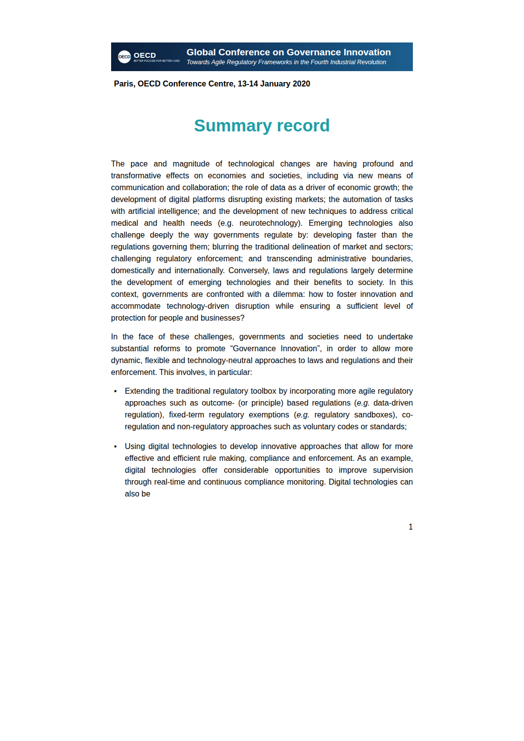OECD
OECD Better policies for better lives
Global Conference on Governance Innovation
Towards Agile Regulatory Frameworks in the Fourth Industrial Revolution
Paris, OECD Conference Centre, 13-14 January 2020
Summary record
The pace and magnitude of technological changes are having profound and transformative effects on economies and societies, including via new means of communication and collaboration; the role of data as a driver of economic growth; the development of digital platforms disrupting existing markets; the automation of tasks with artificial intelligence; and the development of new techniques to address critical medical and health needs (e.g. neurotechnology). Emerging technologies also challenge deeply the way governments regulate by: developing faster than the regulations governing them; blurring the traditional delineation of market and sectors; challenging regulatory enforcement; and transcending administrative boundaries, domestically and internationally. Conversely, laws and regulations largely determine the development of emerging technologies and their benefits to society. In this context, governments are confronted with a dilemma: how to foster innovation and accommodate technology-driven disruption while ensuring a sufficient level of protection for people and businesses?
In the face of these challenges, governments and societies need to undertake substantial reforms to promote “Governance Innovation”, in order to allow more dynamic, flexible and technology-neutral approaches to laws and regulations and their enforcement. This involves, in particular:
Extending the traditional regulatory toolbox by incorporating more agile regulatory approaches such as outcome- (or principle) based regulations (e.g. data-driven regulation), fixed-term regulatory exemptions (e.g. regulatory sandboxes), co-regulation and non-regulatory approaches such as voluntary codes or standards;
Using digital technologies to develop innovative approaches that allow for more effective and efficient rule making, compliance and enforcement. As an example, digital technologies offer considerable opportunities to improve supervision through real-time and continuous compliance monitoring. Digital technologies can also be
1